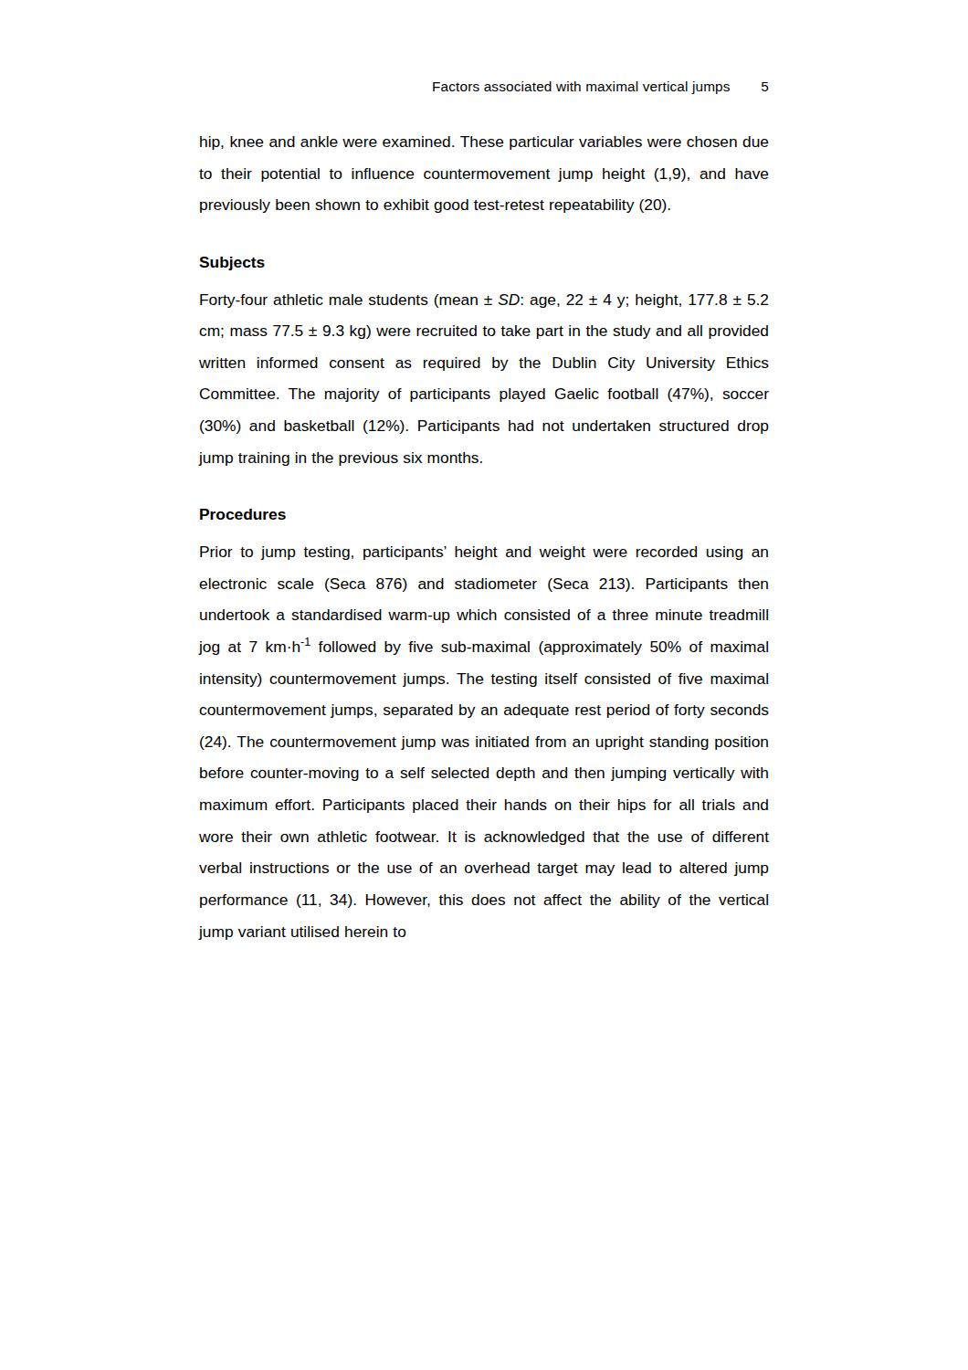Factors associated with maximal vertical jumps5
hip, knee and ankle were examined. These particular variables were chosen due to their potential to influence countermovement jump height (1,9), and have previously been shown to exhibit good test-retest repeatability (20).
Subjects
Forty-four athletic male students (mean ± SD: age, 22 ± 4 y; height, 177.8 ± 5.2 cm; mass 77.5 ± 9.3 kg) were recruited to take part in the study and all provided written informed consent as required by the Dublin City University Ethics Committee. The majority of participants played Gaelic football (47%), soccer (30%) and basketball (12%). Participants had not undertaken structured drop jump training in the previous six months.
Procedures
Prior to jump testing, participants’ height and weight were recorded using an electronic scale (Seca 876) and stadiometer (Seca 213). Participants then undertook a standardised warm-up which consisted of a three minute treadmill jog at 7 km·h-1 followed by five sub-maximal (approximately 50% of maximal intensity) countermovement jumps. The testing itself consisted of five maximal countermovement jumps, separated by an adequate rest period of forty seconds (24). The countermovement jump was initiated from an upright standing position before counter-moving to a self selected depth and then jumping vertically with maximum effort. Participants placed their hands on their hips for all trials and wore their own athletic footwear. It is acknowledged that the use of different verbal instructions or the use of an overhead target may lead to altered jump performance (11, 34). However, this does not affect the ability of the vertical jump variant utilised herein to